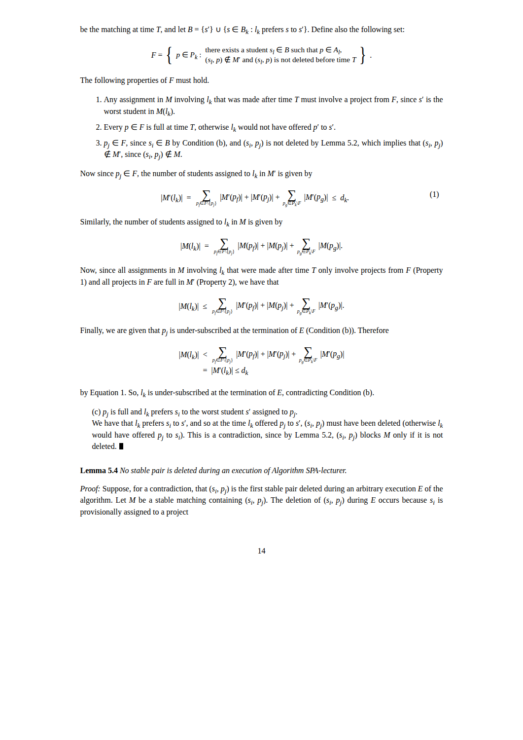be the matching at time T, and let B = {s′} ∪ {s ∈ Bk : lk prefers s to s′}. Define also the following set:
F = { p ∈ Pk : there exists a student sl ∈ B such that p ∈ Al,
(sl, p) ∉ M′ and (sl, p) is not deleted before time T } .
The following properties of F must hold.
Any assignment in M involving lk that was made after time T must involve a project from F, since s′ is the worst student in M(lk).
Every p ∈ F is full at time T, otherwise lk would not have offered p′ to s′.
pj ∈ F, since si ∈ B by Condition (b), and (si, pj) is not deleted by Lemma 5.2, which implies that (si, pj) ∉ M′, since (si, pj) ∉ M.
Now since pj ∈ F, the number of students assigned to lk in M′ is given by
(1)
| / M ′( l k )/ | = | ∑ p f ∈ F \{ p j } / M ′( p f )/ + / M ′( p j )/ + ∑ p g ∈ P k \ F / M ′( p g )/ | ≤ | d k . |
Similarly, the number of students assigned to lk in M is given by
| / M ( l k )/ | = | ∑ p f ∈ F \{ p j } / M ( p f )/ + / M ( p j )/ + ∑ p g ∈ P k \ F / M ( p g )/. |
Now, since all assignments in M involving lk that were made after time T only involve projects from F (Property 1) and all projects in F are full in M′ (Property 2), we have that
| / M ( l k )/ | ≤ | ∑ p f ∈ F \{ p j } / M ′( p f )/ + / M ( p j )/ + ∑ p g ∈ P k \ F / M ′( p g )/. |
Finally, we are given that pj is under-subscribed at the termination of E (Condition (b)). Therefore
| / M ( l k )/ | < | ∑ p f ∈ F \{ p j } / M ′( p f )/ + / M ′( p j )/ + ∑ p g ∈ P k \ F / M ′( p g )/ |
| | = | / M ′( l k )/ ≤ d k |
by Equation 1. So, lk is under-subscribed at the termination of E, contradicting Condition (b).
(c) pj is full and lk prefers si to the worst student s′ assigned to pj.
We have that lk prefers si to s′, and so at the time lk offered pj to s′, (si, pj) must have been deleted (otherwise lk would have offered pj to si). This is a contradiction, since by Lemma 5.2, (si, pj) blocks M only if it is not deleted.
Lemma 5.4 No stable pair is deleted during an execution of Algorithm SPA-lecturer.
Proof: Suppose, for a contradiction, that (si, pj) is the first stable pair deleted during an arbitrary execution E of the algorithm. Let M be a stable matching containing (si, pj). The deletion of (si, pj) during E occurs because si is provisionally assigned to a project
14